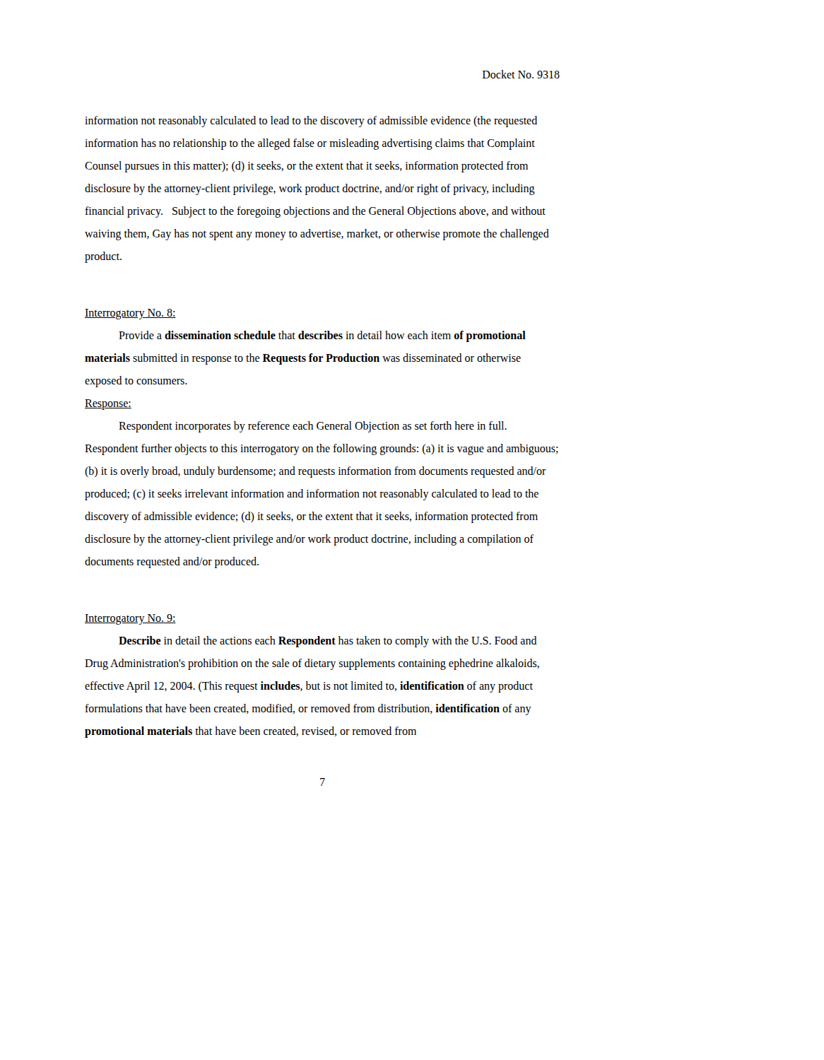Docket No. 9318
information not reasonably calculated to lead to the discovery of admissible evidence (the requested information has no relationship to the alleged false or misleading advertising claims that Complaint Counsel pursues in this matter); (d) it seeks, or the extent that it seeks, information protected from disclosure by the attorney-client privilege, work product doctrine, and/or right of privacy, including financial privacy. Subject to the foregoing objections and the General Objections above, and without waiving them, Gay has not spent any money to advertise, market, or otherwise promote the challenged product.
Interrogatory No. 8:
Provide a dissemination schedule that describes in detail how each item of promotional materials submitted in response to the Requests for Production was disseminated or otherwise exposed to consumers.
Response:
Respondent incorporates by reference each General Objection as set forth here in full. Respondent further objects to this interrogatory on the following grounds: (a) it is vague and ambiguous; (b) it is overly broad, unduly burdensome; and requests information from documents requested and/or produced; (c) it seeks irrelevant information and information not reasonably calculated to lead to the discovery of admissible evidence; (d) it seeks, or the extent that it seeks, information protected from disclosure by the attorney-client privilege and/or work product doctrine, including a compilation of documents requested and/or produced.
Interrogatory No. 9:
Describe in detail the actions each Respondent has taken to comply with the U.S. Food and Drug Administration's prohibition on the sale of dietary supplements containing ephedrine alkaloids, effective April 12, 2004. (This request includes, but is not limited to, identification of any product formulations that have been created, modified, or removed from distribution, identification of any promotional materials that have been created, revised, or removed from
7